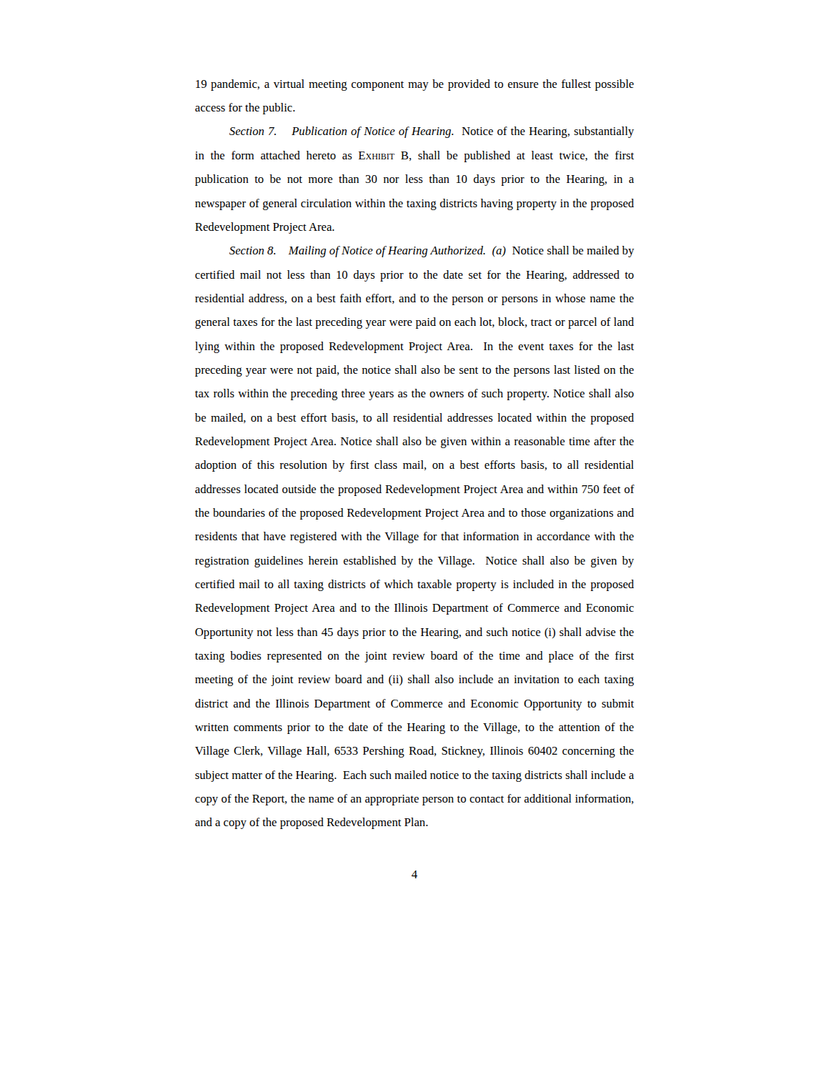19 pandemic, a virtual meeting component may be provided to ensure the fullest possible access for the public.
Section 7. Publication of Notice of Hearing. Notice of the Hearing, substantially in the form attached hereto as Exhibit B, shall be published at least twice, the first publication to be not more than 30 nor less than 10 days prior to the Hearing, in a newspaper of general circulation within the taxing districts having property in the proposed Redevelopment Project Area.
Section 8. Mailing of Notice of Hearing Authorized. (a) Notice shall be mailed by certified mail not less than 10 days prior to the date set for the Hearing, addressed to residential address, on a best faith effort, and to the person or persons in whose name the general taxes for the last preceding year were paid on each lot, block, tract or parcel of land lying within the proposed Redevelopment Project Area. In the event taxes for the last preceding year were not paid, the notice shall also be sent to the persons last listed on the tax rolls within the preceding three years as the owners of such property. Notice shall also be mailed, on a best effort basis, to all residential addresses located within the proposed Redevelopment Project Area. Notice shall also be given within a reasonable time after the adoption of this resolution by first class mail, on a best efforts basis, to all residential addresses located outside the proposed Redevelopment Project Area and within 750 feet of the boundaries of the proposed Redevelopment Project Area and to those organizations and residents that have registered with the Village for that information in accordance with the registration guidelines herein established by the Village. Notice shall also be given by certified mail to all taxing districts of which taxable property is included in the proposed Redevelopment Project Area and to the Illinois Department of Commerce and Economic Opportunity not less than 45 days prior to the Hearing, and such notice (i) shall advise the taxing bodies represented on the joint review board of the time and place of the first meeting of the joint review board and (ii) shall also include an invitation to each taxing district and the Illinois Department of Commerce and Economic Opportunity to submit written comments prior to the date of the Hearing to the Village, to the attention of the Village Clerk, Village Hall, 6533 Pershing Road, Stickney, Illinois 60402 concerning the subject matter of the Hearing. Each such mailed notice to the taxing districts shall include a copy of the Report, the name of an appropriate person to contact for additional information, and a copy of the proposed Redevelopment Plan.
4